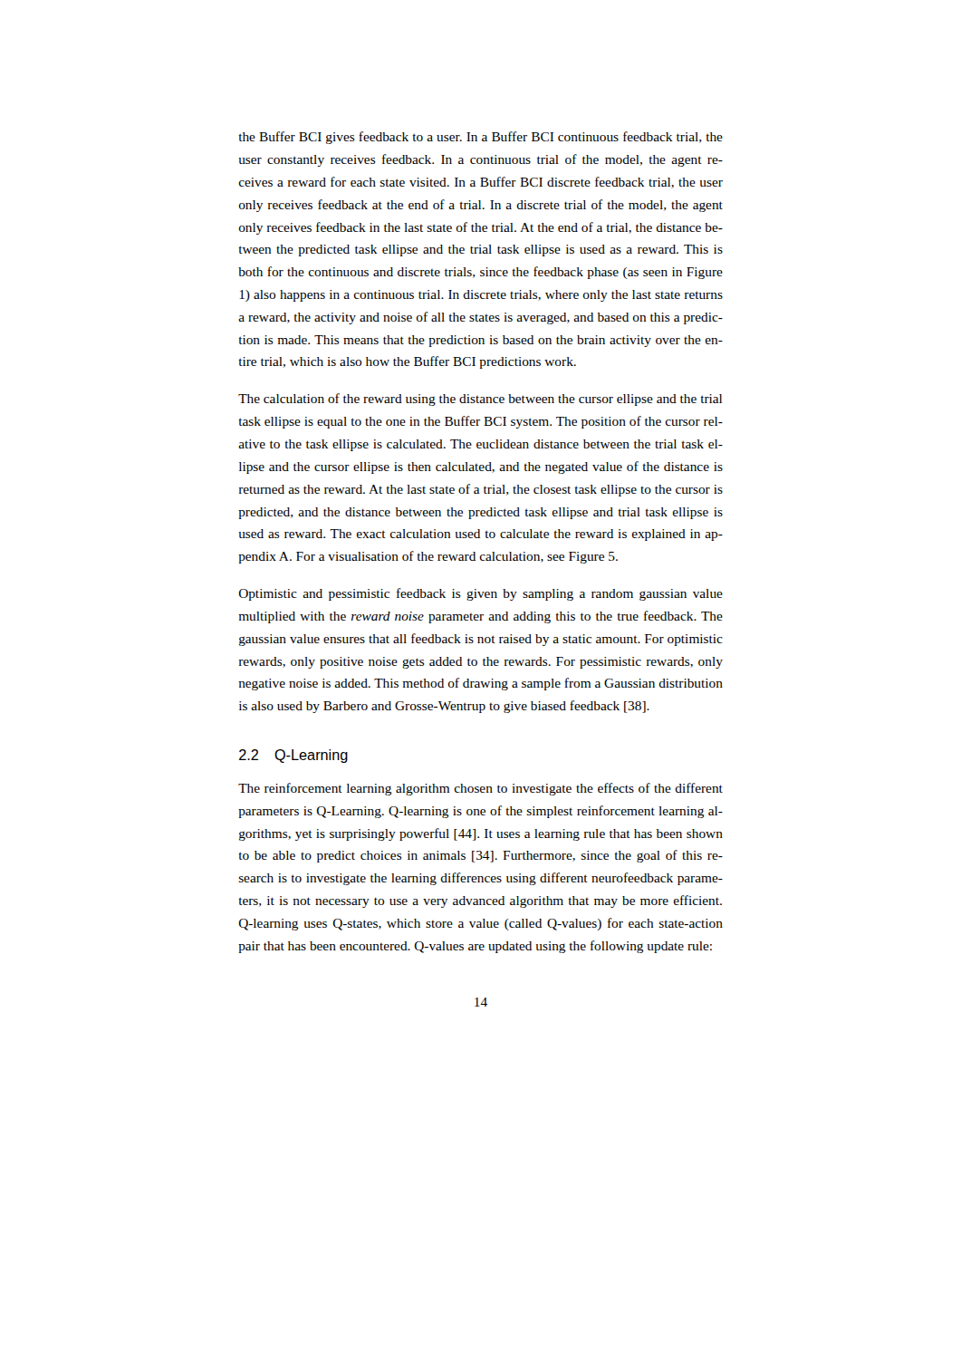the Buffer BCI gives feedback to a user. In a Buffer BCI continuous feedback trial, the user constantly receives feedback. In a continuous trial of the model, the agent receives a reward for each state visited. In a Buffer BCI discrete feedback trial, the user only receives feedback at the end of a trial. In a discrete trial of the model, the agent only receives feedback in the last state of the trial. At the end of a trial, the distance between the predicted task ellipse and the trial task ellipse is used as a reward. This is both for the continuous and discrete trials, since the feedback phase (as seen in Figure 1) also happens in a continuous trial. In discrete trials, where only the last state returns a reward, the activity and noise of all the states is averaged, and based on this a prediction is made. This means that the prediction is based on the brain activity over the entire trial, which is also how the Buffer BCI predictions work.
The calculation of the reward using the distance between the cursor ellipse and the trial task ellipse is equal to the one in the Buffer BCI system. The position of the cursor relative to the task ellipse is calculated. The euclidean distance between the trial task ellipse and the cursor ellipse is then calculated, and the negated value of the distance is returned as the reward. At the last state of a trial, the closest task ellipse to the cursor is predicted, and the distance between the predicted task ellipse and trial task ellipse is used as reward. The exact calculation used to calculate the reward is explained in appendix A. For a visualisation of the reward calculation, see Figure 5.
Optimistic and pessimistic feedback is given by sampling a random gaussian value multiplied with the reward noise parameter and adding this to the true feedback. The gaussian value ensures that all feedback is not raised by a static amount. For optimistic rewards, only positive noise gets added to the rewards. For pessimistic rewards, only negative noise is added. This method of drawing a sample from a Gaussian distribution is also used by Barbero and Grosse-Wentrup to give biased feedback [38].
2.2 Q-Learning
The reinforcement learning algorithm chosen to investigate the effects of the different parameters is Q-Learning. Q-learning is one of the simplest reinforcement learning algorithms, yet is surprisingly powerful [44]. It uses a learning rule that has been shown to be able to predict choices in animals [34]. Furthermore, since the goal of this research is to investigate the learning differences using different neurofeedback parameters, it is not necessary to use a very advanced algorithm that may be more efficient. Q-learning uses Q-states, which store a value (called Q-values) for each state-action pair that has been encountered. Q-values are updated using the following update rule:
14